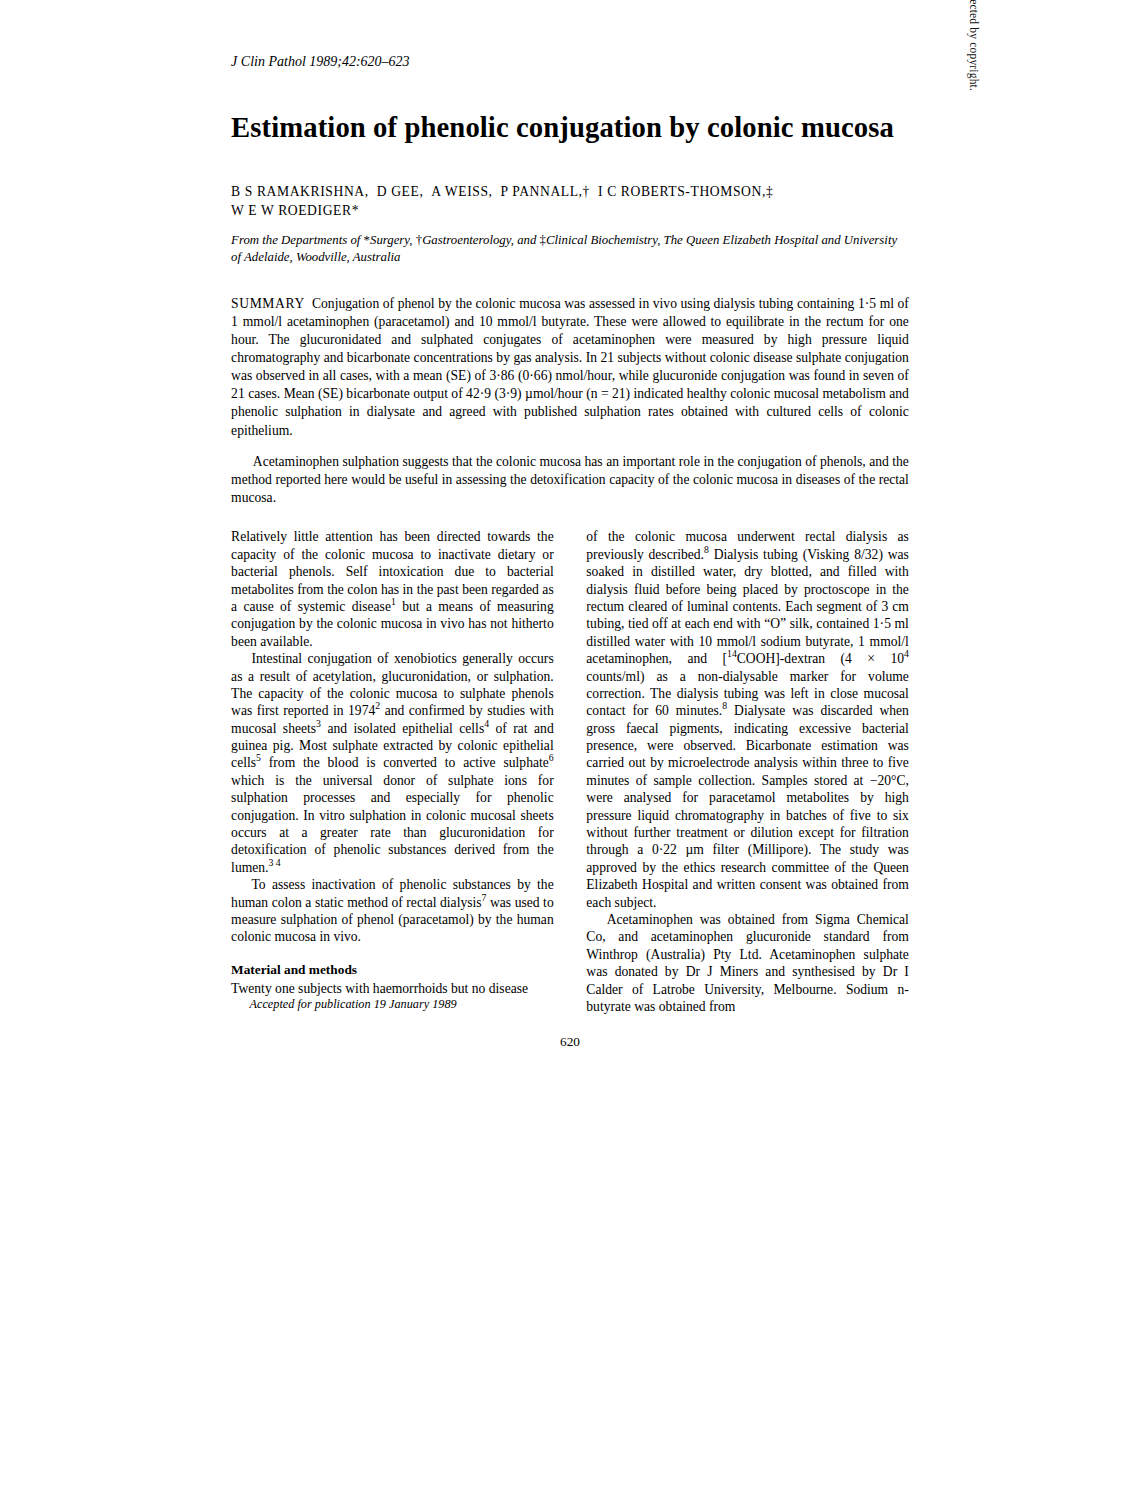J Clin Pathol: first published as 10.1136/jcp.42.6.620 on 1 June 1989. Downloaded from http://jcp.bmj.com/ on June 27, 2022 by guest. Protected by copyright.
J Clin Pathol 1989;42:620–623
Estimation of phenolic conjugation by colonic mucosa
B S RAMAKRISHNA, D GEE, A WEISS, P PANNALL,† I C ROBERTS-THOMSON,‡
W E W ROEDIGER*
From the Departments of *Surgery, †Gastroenterology, and ‡Clinical Biochemistry, The Queen Elizabeth Hospital and University of Adelaide, Woodville, Australia
SUMMARY Conjugation of phenol by the colonic mucosa was assessed in vivo using dialysis tubing containing 1·5 ml of 1 mmol/l acetaminophen (paracetamol) and 10 mmol/l butyrate. These were allowed to equilibrate in the rectum for one hour. The glucuronidated and sulphated conjugates of acetaminophen were measured by high pressure liquid chromatography and bicarbonate concentrations by gas analysis. In 21 subjects without colonic disease sulphate conjugation was observed in all cases, with a mean (SE) of 3·86 (0·66) nmol/hour, while glucuronide conjugation was found in seven of 21 cases. Mean (SE) bicarbonate output of 42·9 (3·9) µmol/hour (n = 21) indicated healthy colonic mucosal metabolism and phenolic sulphation in dialysate and agreed with published sulphation rates obtained with cultured cells of colonic epithelium.
Acetaminophen sulphation suggests that the colonic mucosa has an important role in the conjugation of phenols, and the method reported here would be useful in assessing the detoxification capacity of the colonic mucosa in diseases of the rectal mucosa.
Relatively little attention has been directed towards the capacity of the colonic mucosa to inactivate dietary or bacterial phenols. Self intoxication due to bacterial metabolites from the colon has in the past been regarded as a cause of systemic disease1 but a means of measuring conjugation by the colonic mucosa in vivo has not hitherto been available.
Intestinal conjugation of xenobiotics generally occurs as a result of acetylation, glucuronidation, or sulphation. The capacity of the colonic mucosa to sulphate phenols was first reported in 19742 and confirmed by studies with mucosal sheets3 and isolated epithelial cells4 of rat and guinea pig. Most sulphate extracted by colonic epithelial cells5 from the blood is converted to active sulphate6 which is the universal donor of sulphate ions for sulphation processes and especially for phenolic conjugation. In vitro sulphation in colonic mucosal sheets occurs at a greater rate than glucuronidation for detoxification of phenolic substances derived from the lumen.3 4
To assess inactivation of phenolic substances by the human colon a static method of rectal dialysis7 was used to measure sulphation of phenol (paracetamol) by the human colonic mucosa in vivo.
Material and methods
Twenty one subjects with haemorrhoids but no disease
Accepted for publication 19 January 1989
of the colonic mucosa underwent rectal dialysis as previously described.8 Dialysis tubing (Visking 8/32) was soaked in distilled water, dry blotted, and filled with dialysis fluid before being placed by proctoscope in the rectum cleared of luminal contents. Each segment of 3 cm tubing, tied off at each end with “O” silk, contained 1·5 ml distilled water with 10 mmol/l sodium butyrate, 1 mmol/l acetaminophen, and [14COOH]-dextran (4 × 104 counts/ml) as a non-dialysable marker for volume correction. The dialysis tubing was left in close mucosal contact for 60 minutes.8 Dialysate was discarded when gross faecal pigments, indicating excessive bacterial presence, were observed. Bicarbonate estimation was carried out by microelectrode analysis within three to five minutes of sample collection. Samples stored at −20°C, were analysed for paracetamol metabolites by high pressure liquid chromatography in batches of five to six without further treatment or dilution except for filtration through a 0·22 µm filter (Millipore). The study was approved by the ethics research committee of the Queen Elizabeth Hospital and written consent was obtained from each subject.
Acetaminophen was obtained from Sigma Chemical Co, and acetaminophen glucuronide standard from Winthrop (Australia) Pty Ltd. Acetaminophen sulphate was donated by Dr J Miners and synthesised by Dr I Calder of Latrobe University, Melbourne. Sodium n-butyrate was obtained from
620